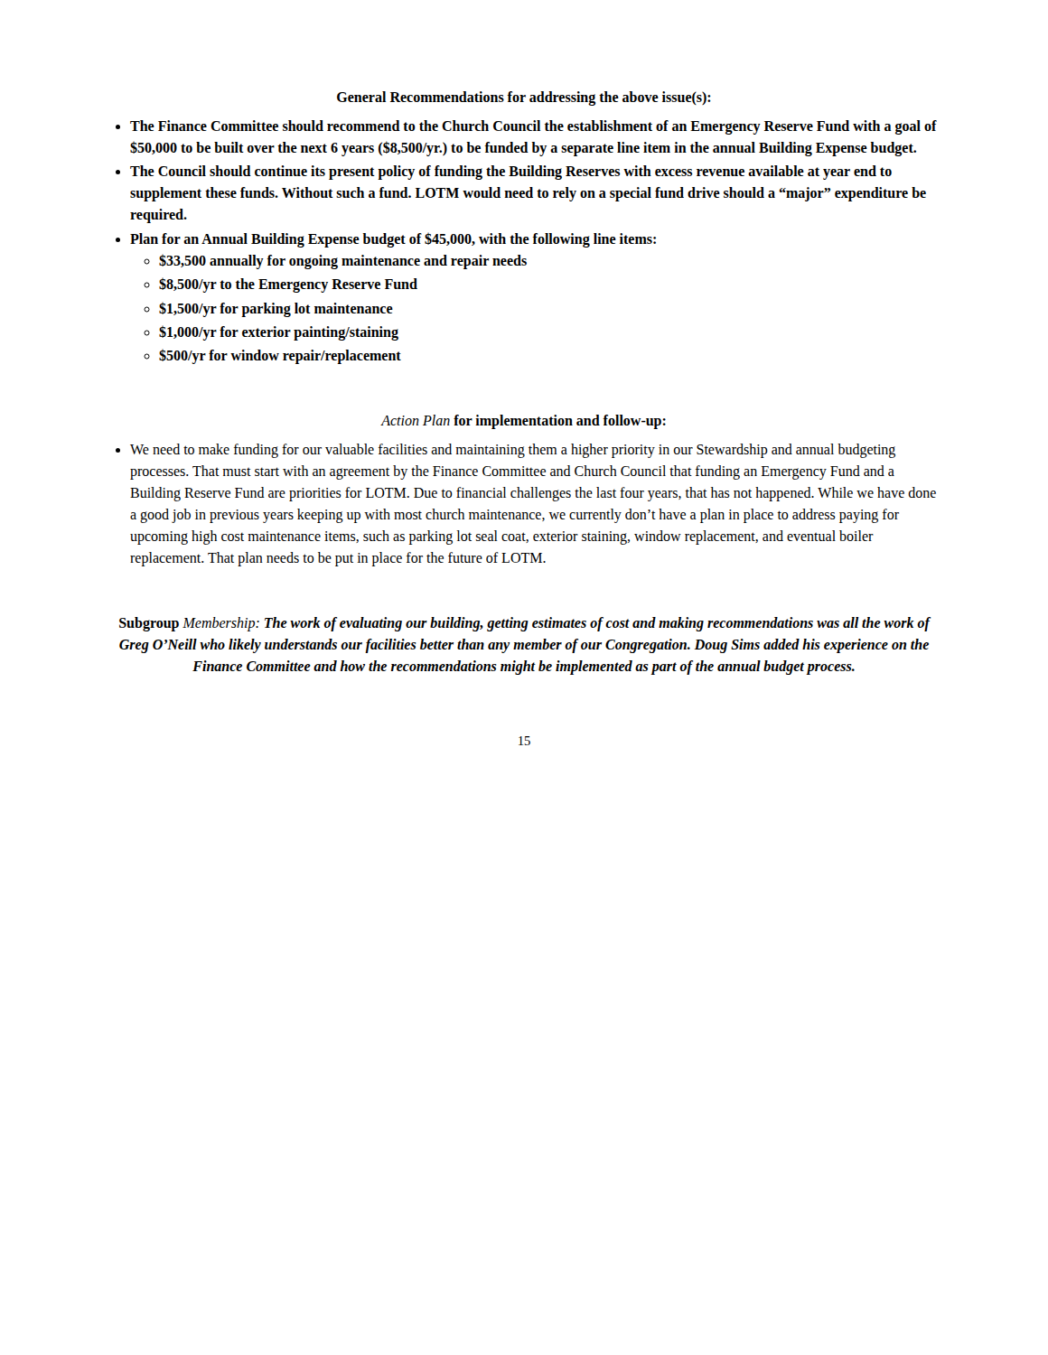General Recommendations for addressing the above issue(s):
The Finance Committee should recommend to the Church Council the establishment of an Emergency Reserve Fund with a goal of $50,000 to be built over the next 6 years ($8,500/yr.) to be funded by a separate line item in the annual Building Expense budget.
The Council should continue its present policy of funding the Building Reserves with excess revenue available at year end to supplement these funds. Without such a fund. LOTM would need to rely on a special fund drive should a “major” expenditure be required.
Plan for an Annual Building Expense budget of $45,000, with the following line items:
$33,500 annually for ongoing maintenance and repair needs
$8,500/yr to the Emergency Reserve Fund
$1,500/yr for parking lot maintenance
$1,000/yr for exterior painting/staining
$500/yr for window repair/replacement
Action Plan for implementation and follow-up:
We need to make funding for our valuable facilities and maintaining them a higher priority in our Stewardship and annual budgeting processes. That must start with an agreement by the Finance Committee and Church Council that funding an Emergency Fund and a Building Reserve Fund are priorities for LOTM. Due to financial challenges the last four years, that has not happened. While we have done a good job in previous years keeping up with most church maintenance, we currently don’t have a plan in place to address paying for upcoming high cost maintenance items, such as parking lot seal coat, exterior staining, window replacement, and eventual boiler replacement. That plan needs to be put in place for the future of LOTM.
Subgroup Membership: The work of evaluating our building, getting estimates of cost and making recommendations was all the work of Greg O’Neill who likely understands our facilities better than any member of our Congregation. Doug Sims added his experience on the Finance Committee and how the recommendations might be implemented as part of the annual budget process.
15